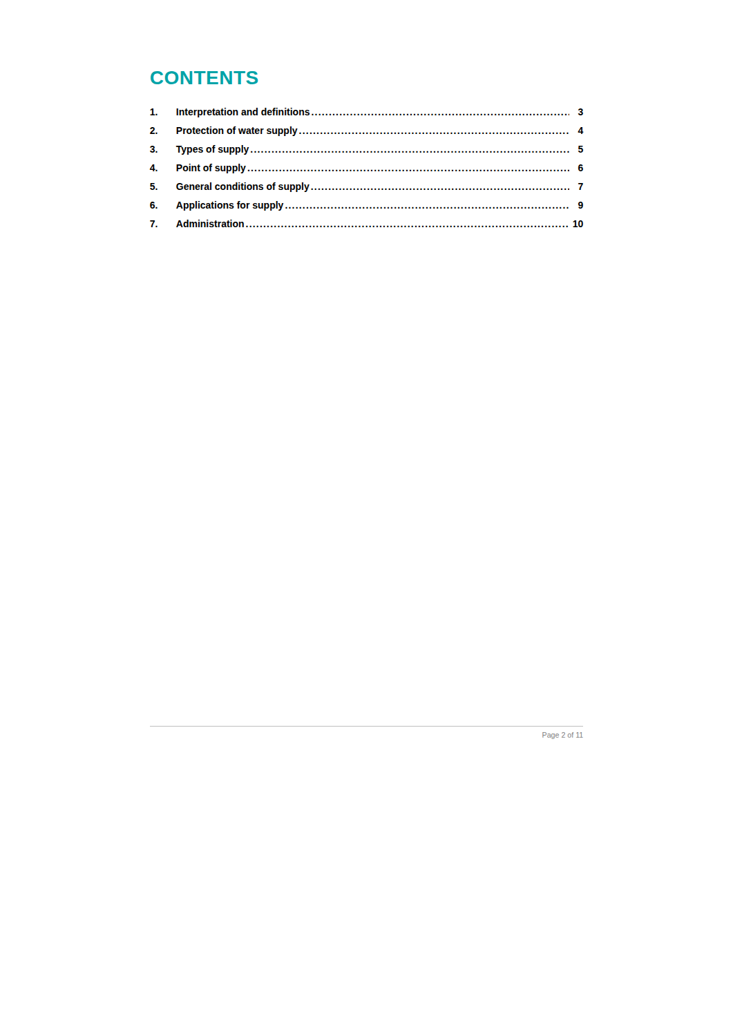CONTENTS
1. Interpretation and definitions ........................................................................................................... 3
2. Protection of water supply ............................................................................................................. 4
3. Types of supply ......................................................................................................................... 5
4. Point of supply .......................................................................................................................... 6
5. General conditions of supply ......................................................................................................... 7
6. Applications for supply .............................................................................................................. 9
7. Administration ......................................................................................................................... 10
Page 2 of 11